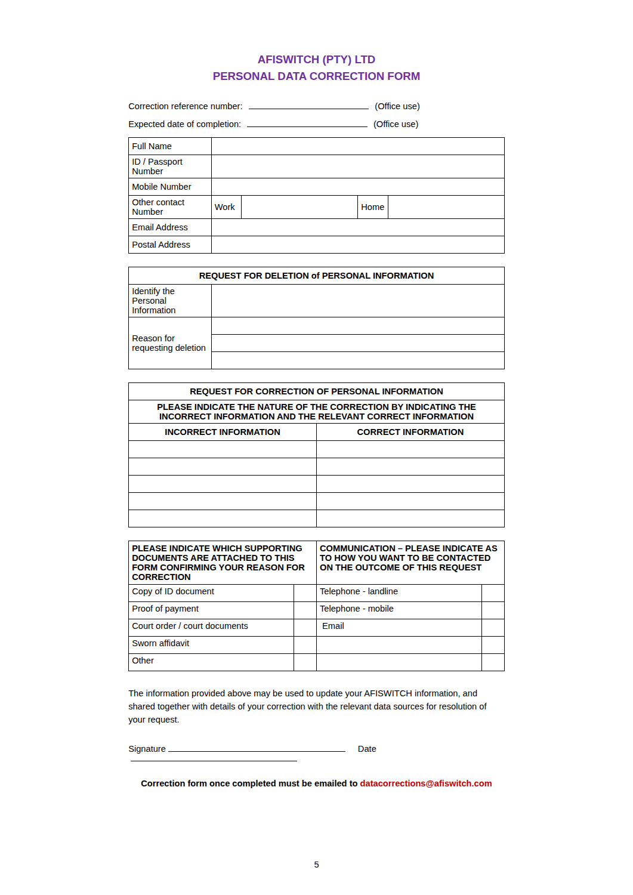AFISWITCH (PTY) LTD
PERSONAL DATA CORRECTION FORM
Correction reference number: (Office use)
Expected date of completion: (Office use)
| Full Name | |
| ID / Passport Number | |
| Mobile Number | |
| Other contact Number | Work | | Home | |
| Email Address | |
| Postal Address | |
| REQUEST FOR DELETION of PERSONAL INFORMATION |
| Identify the Personal Information | |
| Reason for requesting deletion | |
| REQUEST FOR CORRECTION OF PERSONAL INFORMATION |
| PLEASE INDICATE THE NATURE OF THE CORRECTION BY INDICATING THE INCORRECT INFORMATION AND THE RELEVANT CORRECT INFORMATION |
| INCORRECT INFORMATION | CORRECT INFORMATION |
| PLEASE INDICATE WHICH SUPPORTING DOCUMENTS ARE ATTACHED TO THIS FORM CONFIRMING YOUR REASON FOR CORRECTION | COMMUNICATION – PLEASE INDICATE AS TO HOW YOU WANT TO BE CONTACTED ON THE OUTCOME OF THIS REQUEST |
| Copy of ID document | | Telephone - landline | |
| Proof of payment | | Telephone - mobile | |
| Court order / court documents | | Email | |
| Sworn affidavit | | | |
| Other | | | |
The information provided above may be used to update your AFISWITCH information, and shared together with details of your correction with the relevant data sources for resolution of your request.
Signature Date
Correction form once completed must be emailed to datacorrections@afiswitch.com
5